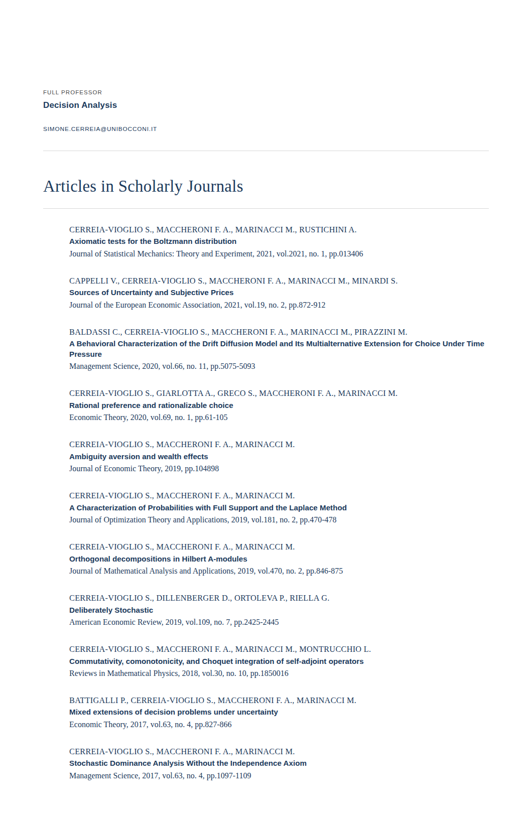Full Professor
Decision Analysis
simone.cerreia@unibocconi.it
Articles in Scholarly Journals
CERREIA-VIOGLIO S., MACCHERONI F. A., MARINACCI M., RUSTICHINI A.
Axiomatic tests for the Boltzmann distribution
Journal of Statistical Mechanics: Theory and Experiment, 2021, vol.2021, no. 1, pp.013406
CAPPELLI V., CERREIA-VIOGLIO S., MACCHERONI F. A., MARINACCI M., MINARDI S.
Sources of Uncertainty and Subjective Prices
Journal of the European Economic Association, 2021, vol.19, no. 2, pp.872-912
BALDASSI C., CERREIA-VIOGLIO S., MACCHERONI F. A., MARINACCI M., PIRAZZINI M.
A Behavioral Characterization of the Drift Diffusion Model and Its Multialternative Extension for Choice Under Time Pressure
Management Science, 2020, vol.66, no. 11, pp.5075-5093
CERREIA-VIOGLIO S., GIARLOTTA A., GRECO S., MACCHERONI F. A., MARINACCI M.
Rational preference and rationalizable choice
Economic Theory, 2020, vol.69, no. 1, pp.61-105
CERREIA-VIOGLIO S., MACCHERONI F. A., MARINACCI M.
Ambiguity aversion and wealth effects
Journal of Economic Theory, 2019, pp.104898
CERREIA-VIOGLIO S., MACCHERONI F. A., MARINACCI M.
A Characterization of Probabilities with Full Support and the Laplace Method
Journal of Optimization Theory and Applications, 2019, vol.181, no. 2, pp.470-478
CERREIA-VIOGLIO S., MACCHERONI F. A., MARINACCI M.
Orthogonal decompositions in Hilbert A-modules
Journal of Mathematical Analysis and Applications, 2019, vol.470, no. 2, pp.846-875
CERREIA-VIOGLIO S., DILLENBERGER D., ORTOLEVA P., RIELLA G.
Deliberately Stochastic
American Economic Review, 2019, vol.109, no. 7, pp.2425-2445
CERREIA-VIOGLIO S., MACCHERONI F. A., MARINACCI M., MONTRUCCHIO L.
Commutativity, comonotonicity, and Choquet integration of self-adjoint operators
Reviews in Mathematical Physics, 2018, vol.30, no. 10, pp.1850016
BATTIGALLI P., CERREIA-VIOGLIO S., MACCHERONI F. A., MARINACCI M.
Mixed extensions of decision problems under uncertainty
Economic Theory, 2017, vol.63, no. 4, pp.827-866
CERREIA-VIOGLIO S., MACCHERONI F. A., MARINACCI M.
Stochastic Dominance Analysis Without the Independence Axiom
Management Science, 2017, vol.63, no. 4, pp.1097-1109